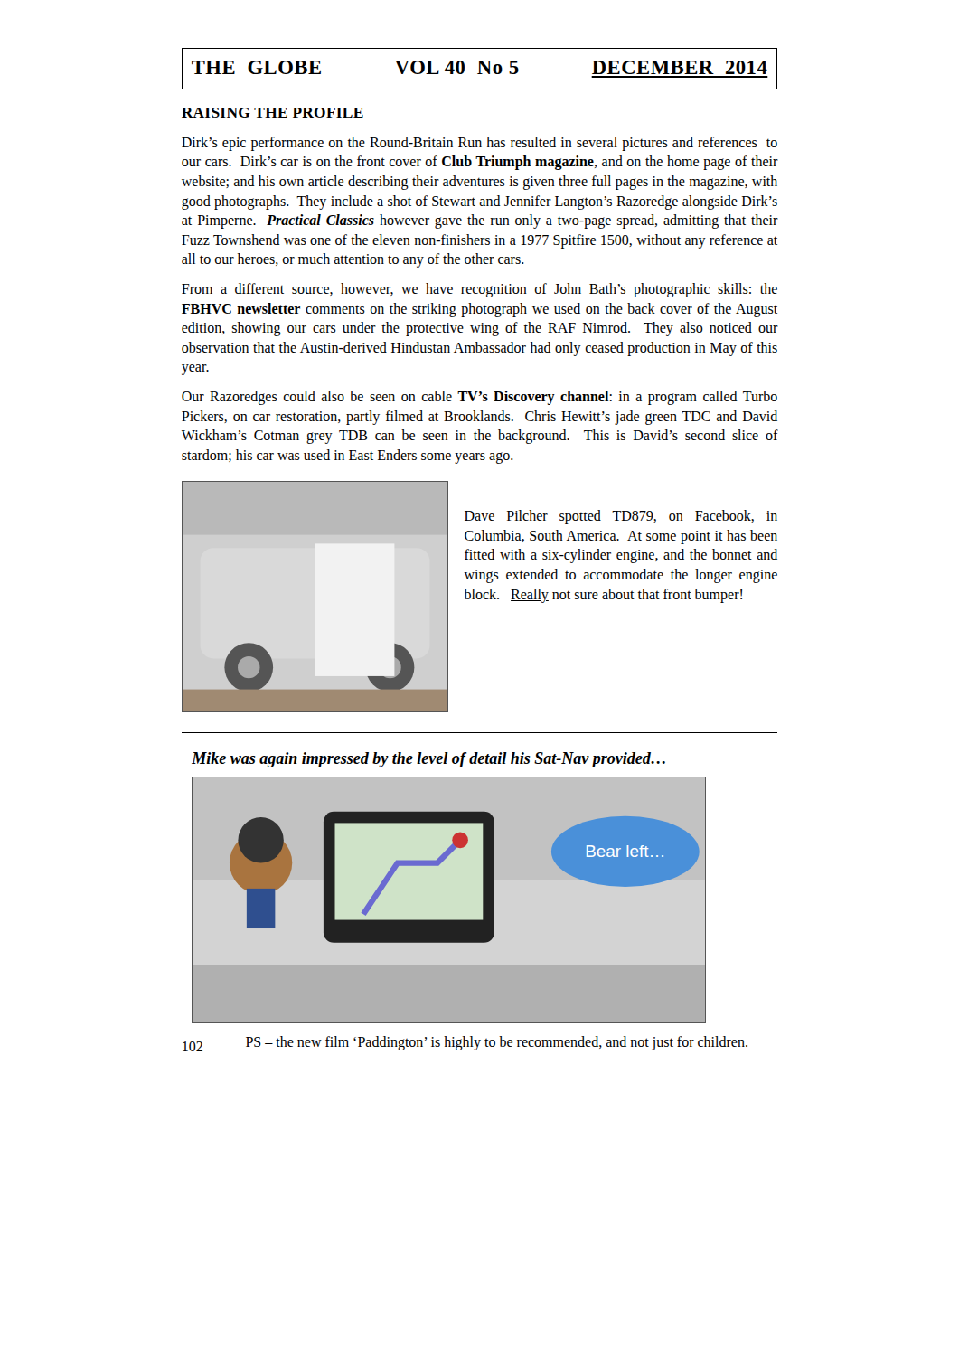THE GLOBE VOL 40 No 5 DECEMBER 2014
RAISING THE PROFILE
Dirk’s epic performance on the Round-Britain Run has resulted in several pictures and references to our cars. Dirk’s car is on the front cover of Club Triumph magazine, and on the home page of their website; and his own article describing their adventures is given three full pages in the magazine, with good photographs. They include a shot of Stewart and Jennifer Langton’s Razoredge alongside Dirk’s at Pimperne. Practical Classics however gave the run only a two-page spread, admitting that their Fuzz Townshend was one of the eleven non-finishers in a 1977 Spitfire 1500, without any reference at all to our heroes, or much attention to any of the other cars.
From a different source, however, we have recognition of John Bath’s photographic skills: the FBHVC newsletter comments on the striking photograph we used on the back cover of the August edition, showing our cars under the protective wing of the RAF Nimrod. They also noticed our observation that the Austin-derived Hindustan Ambassador had only ceased production in May of this year.
Our Razoredges could also be seen on cable TV’s Discovery channel: in a program called Turbo Pickers, on car restoration, partly filmed at Brooklands. Chris Hewitt’s jade green TDC and David Wickham’s Cotman grey TDB can be seen in the background. This is David’s second slice of stardom; his car was used in East Enders some years ago.
Dave Pilcher spotted TD879, on Facebook, in Columbia, South America. At some point it has been fitted with a six-cylinder engine, and the bonnet and wings extended to accommodate the longer engine block. Really not sure about that front bumper!
Mike was again impressed by the level of detail his Sat-Nav provided…
PS – the new film ‘Paddington’ is highly to be recommended, and not just for children.
102